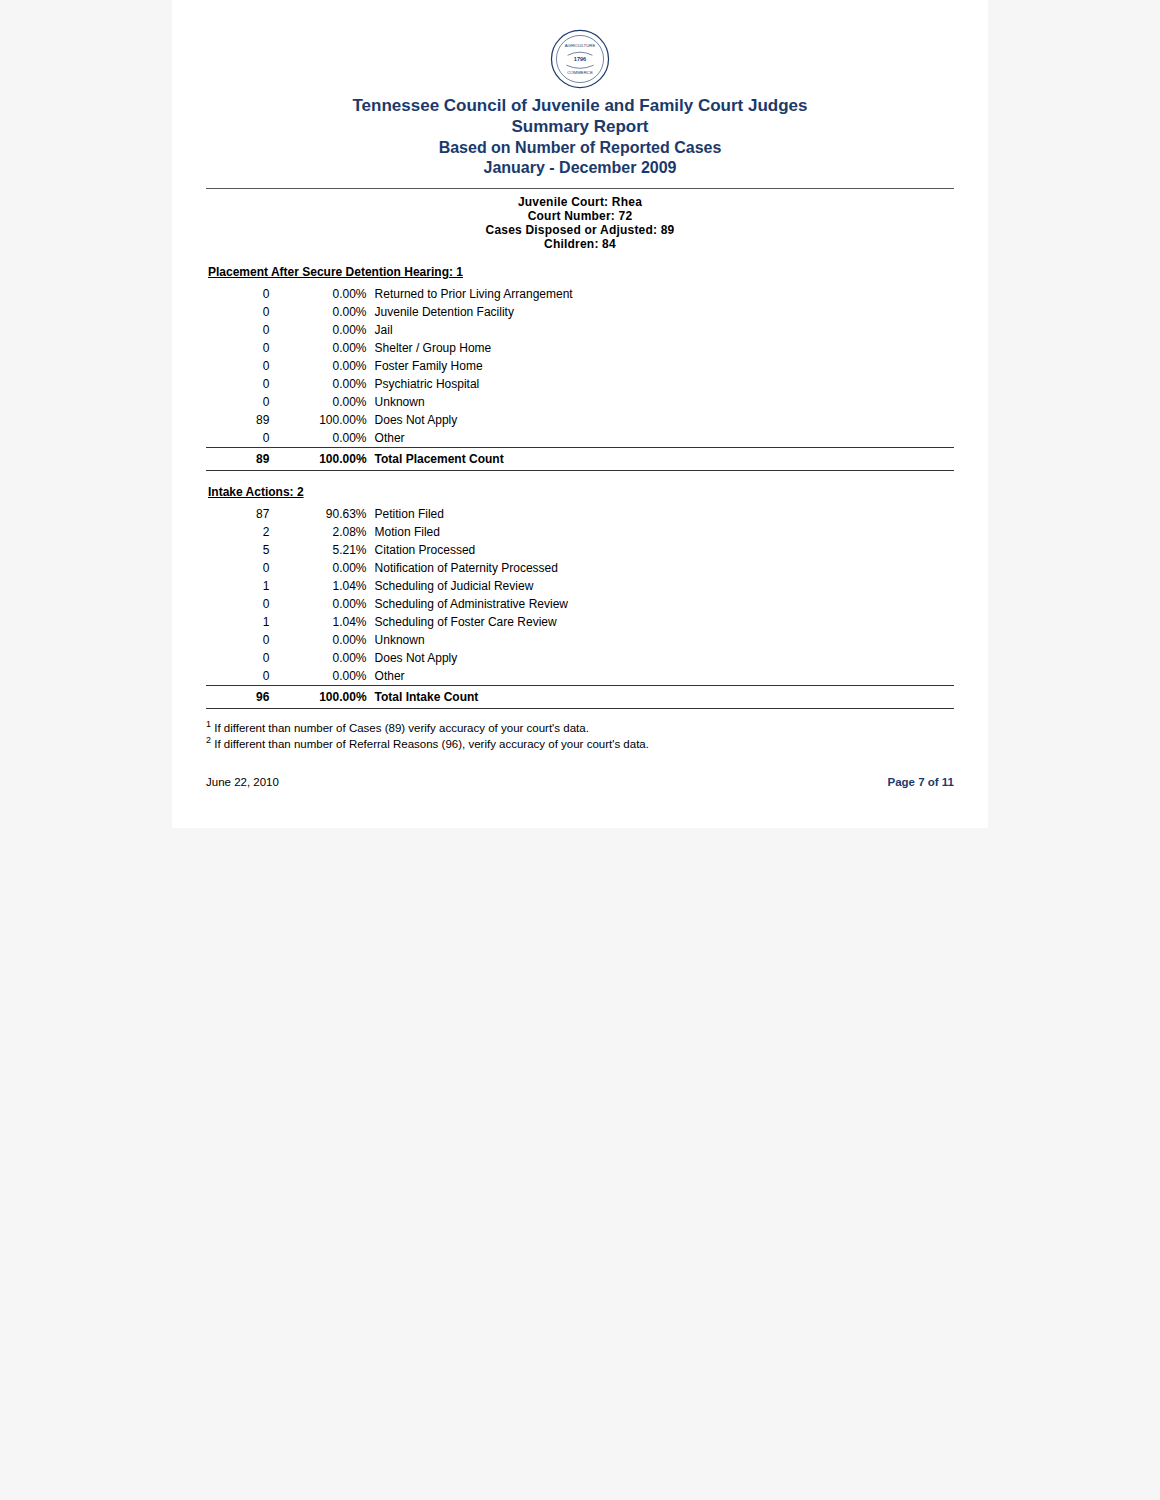AGRICULTURE COMMERCE 1796
Tennessee Council of Juvenile and Family Court Judges
Summary Report
Based on Number of Reported Cases
January - December 2009
Juvenile Court: Rhea
Court Number: 72
Cases Disposed or Adjusted: 89
Children: 84
Placement After Secure Detention Hearing: 1
| 0 | 0.00% | Returned to Prior Living Arrangement |
| 0 | 0.00% | Juvenile Detention Facility |
| 0 | 0.00% | Jail |
| 0 | 0.00% | Shelter / Group Home |
| 0 | 0.00% | Foster Family Home |
| 0 | 0.00% | Psychiatric Hospital |
| 0 | 0.00% | Unknown |
| 89 | 100.00% | Does Not Apply |
| 0 | 0.00% | Other |
| 89 | 100.00% | Total Placement Count |
Intake Actions: 2
| 87 | 90.63% | Petition Filed |
| 2 | 2.08% | Motion Filed |
| 5 | 5.21% | Citation Processed |
| 0 | 0.00% | Notification of Paternity Processed |
| 1 | 1.04% | Scheduling of Judicial Review |
| 0 | 0.00% | Scheduling of Administrative Review |
| 1 | 1.04% | Scheduling of Foster Care Review |
| 0 | 0.00% | Unknown |
| 0 | 0.00% | Does Not Apply |
| 0 | 0.00% | Other |
| 96 | 100.00% | Total Intake Count |
1 If different than number of Cases (89) verify accuracy of your court's data.
2 If different than number of Referral Reasons (96), verify accuracy of your court's data.
June 22, 2010
Page 7 of 11